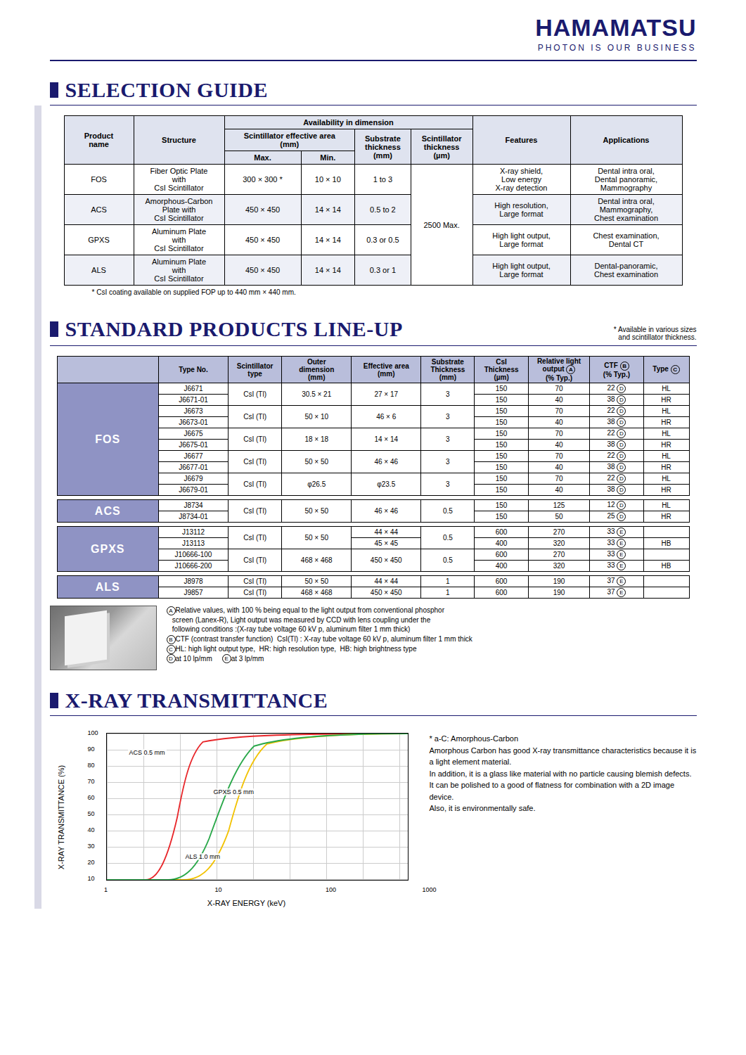HAMAMATSU
PHOTON IS OUR BUSINESS
SELECTION GUIDE
| Product name | Structure | Availability in dimension | Features | Applications |
| --- | --- | --- | --- | --- |
| Scintillator effective area (mm) | Substrate thickness (mm) | Scintillator thickness (µm) |
| Max. | Min. |
| FOS | Fiber Optic Plate with CsI Scintillator | 300 × 300 * | 10 × 10 | 1 to 3 | 2500 Max. | X-ray shield, Low energy X-ray detection | Dental intra oral, Dental panoramic, Mammography |
| ACS | Amorphous-Carbon Plate with CsI Scintillator | 450 × 450 | 14 × 14 | 0.5 to 2 | High resolution, Large format | Dental intra oral, Mammography, Chest examination |
| GPXS | Aluminum Plate with CsI Scintillator | 450 × 450 | 14 × 14 | 0.3 or 0.5 | High light output, Large format | Chest examination, Dental CT |
| ALS | Aluminum Plate with CsI Scintillator | 450 × 450 | 14 × 14 | 0.3 or 1 | High light output, Large format | Dental-panoramic, Chest examination |
* CsI coating available on supplied FOP up to 440 mm × 440 mm.
STANDARD PRODUCTS LINE-UP
* Available in various sizes
and scintillator thickness.
| | Type No. | Scintillator type | Outer dimension (mm) | Effective area (mm) | Substrate Thickness (mm) | CsI Thickness (µm) | Relative light output A (% Typ.) | CTF B (% Typ.) | Type C |
| --- | --- | --- | --- | --- | --- | --- | --- | --- | --- |
| FOS | J6671 | CsI (Tl) | 30.5 × 21 | 27 × 17 | 3 | 150 | 70 | 22 D | HL |
| J6671-01 | 150 | 40 | 38 D | HR |
| J6673 | CsI (Tl) | 50 × 10 | 46 × 6 | 3 | 150 | 70 | 22 D | HL |
| J6673-01 | 150 | 40 | 38 D | HR |
| J6675 | CsI (Tl) | 18 × 18 | 14 × 14 | 3 | 150 | 70 | 22 D | HL |
| J6675-01 | 150 | 40 | 38 D | HR |
| J6677 | CsI (Tl) | 50 × 50 | 46 × 46 | 3 | 150 | 70 | 22 D | HL |
| J6677-01 | 150 | 40 | 38 D | HR |
| J6679 | CsI (Tl) | φ26.5 | φ23.5 | 3 | 150 | 70 | 22 D | HL |
| J6679-01 | 150 | 40 | 38 D | HR |
| ACS | J8734 | CsI (Tl) | 50 × 50 | 46 × 46 | 0.5 | 150 | 125 | 12 D | HL |
| J8734-01 | 150 | 50 | 25 D | HR |
| GPXS | J13112 | CsI (Tl) | 50 × 50 | 44 × 44 | 0.5 | 600 | 270 | 33 E | |
| J13113 | 45 × 45 | 400 | 320 | 33 E | HB |
| J10666-100 | CsI (Tl) | 468 × 468 | 450 × 450 | 0.5 | 600 | 270 | 33 E | |
| J10666-200 | 400 | 320 | 33 E | HB |
| ALS | J8978 | CsI (Tl) | 50 × 50 | 44 × 44 | 1 | 600 | 190 | 37 E | |
| J9857 | CsI (Tl) | 468 × 468 | 450 × 450 | 1 | 600 | 190 | 37 E | |
ARelative values, with 100 % being equal to the light output from conventional phosphor
screen (Lanex-R), Light output was measured by CCD with lens coupling under the
following conditions :(X-ray tube voltage 60 kV p, aluminum filter 1 mm thick)
BCTF (contrast transfer function) CsI(Tl) : X-ray tube voltage 60 kV p, aluminum filter 1 mm thick
CHL: high light output type, HR: high resolution type, HB: high brightness type
Dat 10 lp/mm Eat 3 lp/mm
X-RAY TRANSMITTANCE
X-RAY TRANSMITTANCE (%)
100
90
80
70
60
50
40
30
20
10
0
ACS 0.5 mm
GPXS 0.5 mm
ALS 1.0 mm
1
10
100
1000
X-RAY ENERGY (keV)
* a-C: Amorphous-Carbon
Amorphous Carbon has good X-ray transmittance characteristics because it is a light element material.
In addition, it is a glass like material with no particle causing blemish defects.
It can be polished to a good of flatness for combination with a 2D image device.
Also, it is environmentally safe.